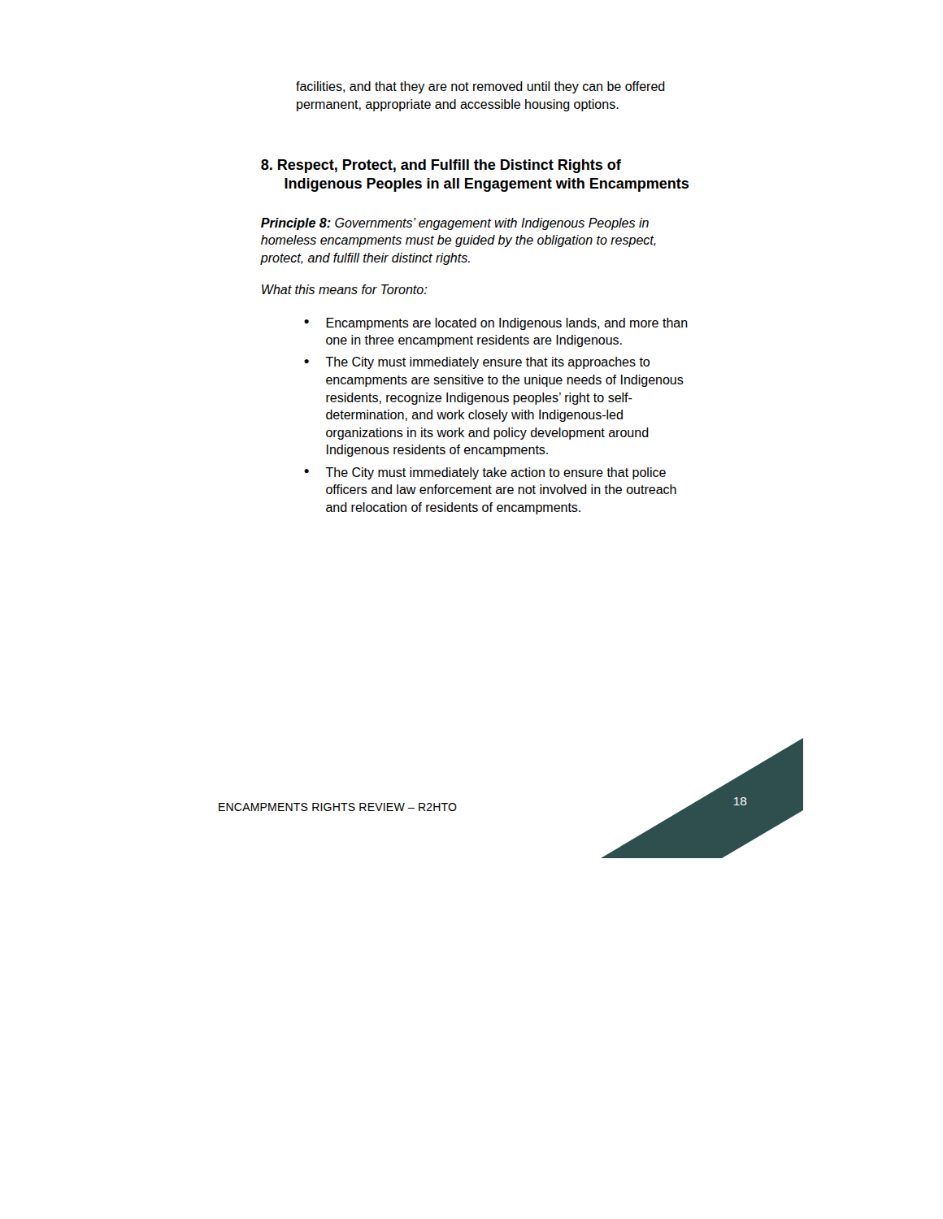facilities, and that they are not removed until they can be offered permanent, appropriate and accessible housing options.
8. Respect, Protect, and Fulfill the Distinct Rights of Indigenous Peoples in all Engagement with Encampments
Principle 8: Governments’ engagement with Indigenous Peoples in homeless encampments must be guided by the obligation to respect, protect, and fulfill their distinct rights.
What this means for Toronto:
Encampments are located on Indigenous lands, and more than one in three encampment residents are Indigenous.
The City must immediately ensure that its approaches to encampments are sensitive to the unique needs of Indigenous residents, recognize Indigenous peoples’ right to self-determination, and work closely with Indigenous-led organizations in its work and policy development around Indigenous residents of encampments.
The City must immediately take action to ensure that police officers and law enforcement are not involved in the outreach and relocation of residents of encampments.
ENCAMPMENTS RIGHTS REVIEW – R2HTO
18